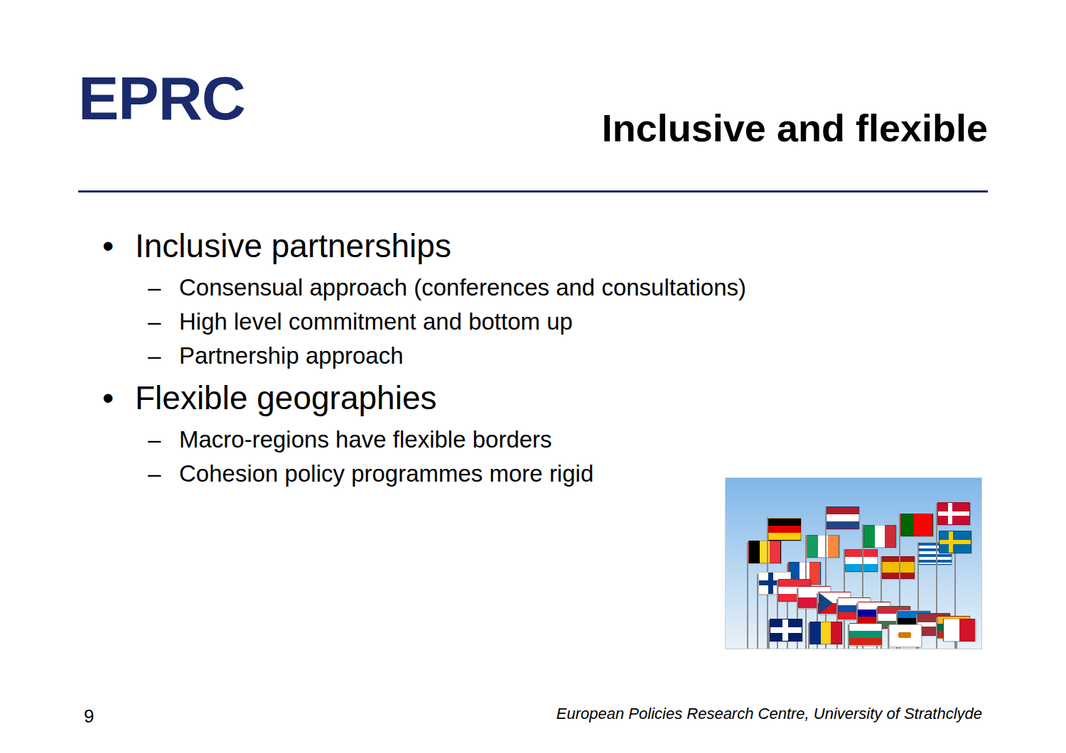EPRC
Inclusive and flexible
Inclusive partnerships
Consensual approach (conferences and consultations)
High level commitment and bottom up
Partnership approach
Flexible geographies
Macro-regions have flexible borders
Cohesion policy programmes more rigid
European Policies Research Centre, University of Strathclyde
9